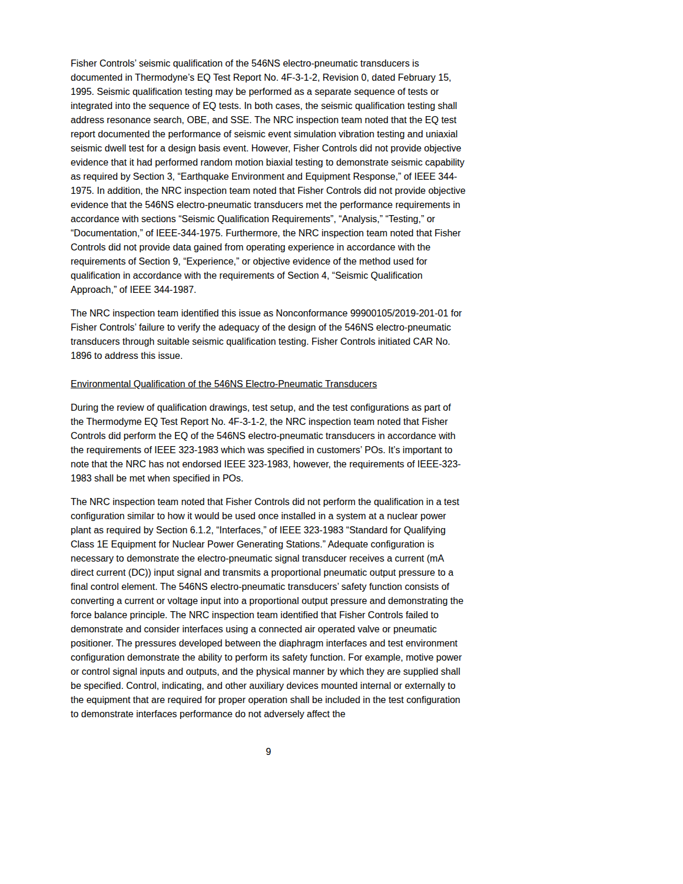Fisher Controls’ seismic qualification of the 546NS electro-pneumatic transducers is documented in Thermodyne’s EQ Test Report No. 4F-3-1-2, Revision 0, dated February 15, 1995. Seismic qualification testing may be performed as a separate sequence of tests or integrated into the sequence of EQ tests. In both cases, the seismic qualification testing shall address resonance search, OBE, and SSE. The NRC inspection team noted that the EQ test report documented the performance of seismic event simulation vibration testing and uniaxial seismic dwell test for a design basis event. However, Fisher Controls did not provide objective evidence that it had performed random motion biaxial testing to demonstrate seismic capability as required by Section 3, “Earthquake Environment and Equipment Response,” of IEEE 344-1975. In addition, the NRC inspection team noted that Fisher Controls did not provide objective evidence that the 546NS electro-pneumatic transducers met the performance requirements in accordance with sections “Seismic Qualification Requirements”, “Analysis,” “Testing,” or “Documentation,” of IEEE-344-1975. Furthermore, the NRC inspection team noted that Fisher Controls did not provide data gained from operating experience in accordance with the requirements of Section 9, “Experience,” or objective evidence of the method used for qualification in accordance with the requirements of Section 4, “Seismic Qualification Approach,” of IEEE 344-1987.
The NRC inspection team identified this issue as Nonconformance 99900105/2019-201-01 for Fisher Controls’ failure to verify the adequacy of the design of the 546NS electro-pneumatic transducers through suitable seismic qualification testing. Fisher Controls initiated CAR No. 1896 to address this issue.
Environmental Qualification of the 546NS Electro-Pneumatic Transducers
During the review of qualification drawings, test setup, and the test configurations as part of the Thermodyme EQ Test Report No. 4F-3-1-2, the NRC inspection team noted that Fisher Controls did perform the EQ of the 546NS electro-pneumatic transducers in accordance with the requirements of IEEE 323-1983 which was specified in customers’ POs. It’s important to note that the NRC has not endorsed IEEE 323-1983, however, the requirements of IEEE-323-1983 shall be met when specified in POs.
The NRC inspection team noted that Fisher Controls did not perform the qualification in a test configuration similar to how it would be used once installed in a system at a nuclear power plant as required by Section 6.1.2, “Interfaces,” of IEEE 323-1983 “Standard for Qualifying Class 1E Equipment for Nuclear Power Generating Stations.” Adequate configuration is necessary to demonstrate the electro-pneumatic signal transducer receives a current (mA direct current (DC)) input signal and transmits a proportional pneumatic output pressure to a final control element. The 546NS electro-pneumatic transducers’ safety function consists of converting a current or voltage input into a proportional output pressure and demonstrating the force balance principle. The NRC inspection team identified that Fisher Controls failed to demonstrate and consider interfaces using a connected air operated valve or pneumatic positioner. The pressures developed between the diaphragm interfaces and test environment configuration demonstrate the ability to perform its safety function. For example, motive power or control signal inputs and outputs, and the physical manner by which they are supplied shall be specified. Control, indicating, and other auxiliary devices mounted internal or externally to the equipment that are required for proper operation shall be included in the test configuration to demonstrate interfaces performance do not adversely affect the
9